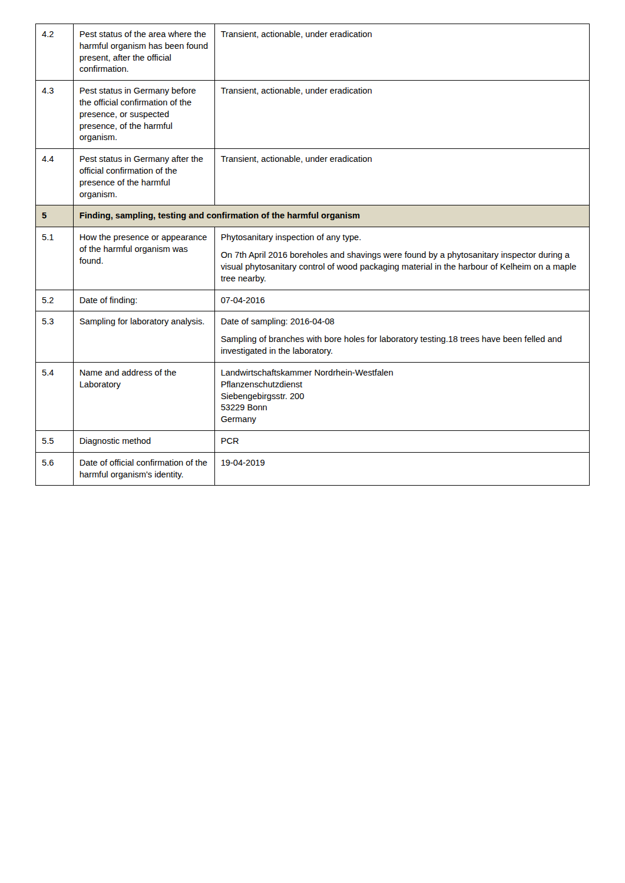| 4.2 | Pest status of the area where the harmful organism has been found present, after the official confirmation. | Transient, actionable, under eradication |
| 4.3 | Pest status in Germany before the official confirmation of the presence, or suspected presence, of the harmful organism. | Transient, actionable, under eradication |
| 4.4 | Pest status in Germany after the official confirmation of the presence of the harmful organism. | Transient, actionable, under eradication |
| 5 | Finding, sampling, testing and confirmation of the harmful organism |
| 5.1 | How the presence or appearance of the harmful organism was found. | Phytosanitary inspection of any type. On 7th April 2016 boreholes and shavings were found by a phytosanitary inspector during a visual phytosanitary control of wood packaging material in the harbour of Kelheim on a maple tree nearby. |
| 5.2 | Date of finding: | 07-04-2016 |
| 5.3 | Sampling for laboratory analysis. | Date of sampling: 2016-04-08 Sampling of branches with bore holes for laboratory testing.18 trees have been felled and investigated in the laboratory. |
| 5.4 | Name and address of the Laboratory | Landwirtschaftskammer Nordrhein-Westfalen Pflanzenschutzdienst Siebengebirgsstr. 200 53229 Bonn Germany |
| 5.5 | Diagnostic method | PCR |
| 5.6 | Date of official confirmation of the harmful organism's identity. | 19-04-2019 |